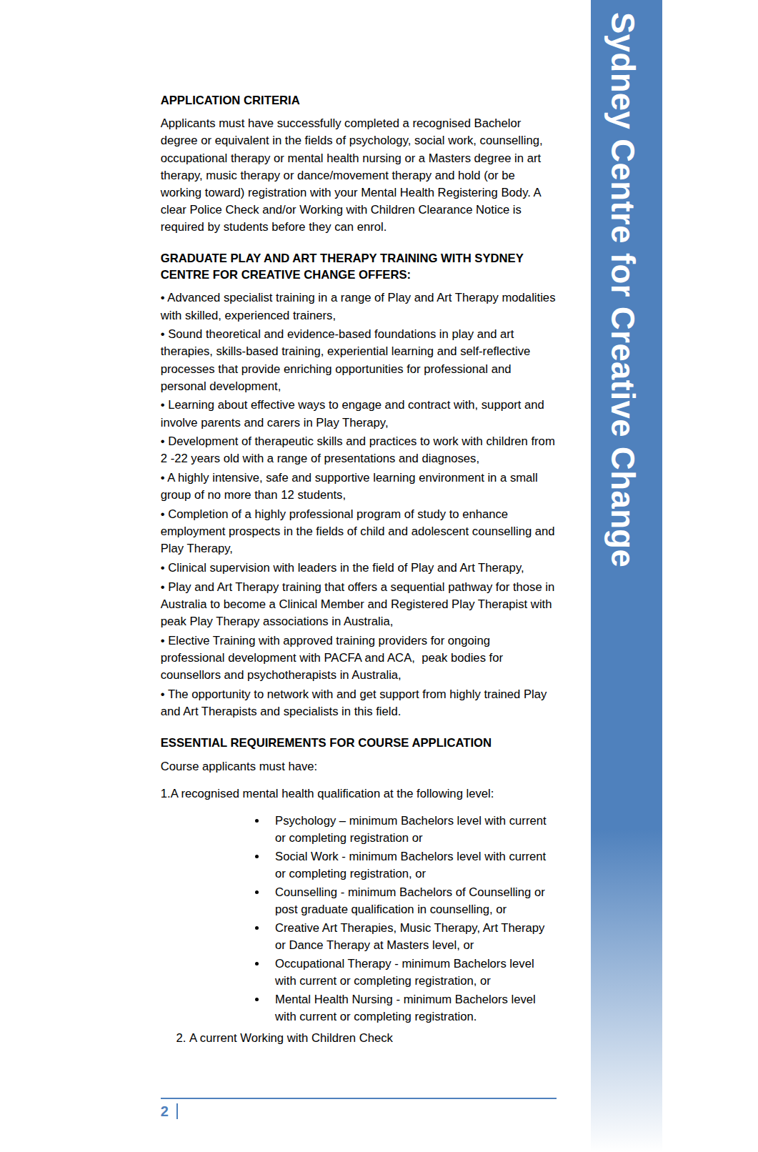Sydney Centre for Creative Change
APPLICATION CRITERIA
Applicants must have successfully completed a recognised Bachelor degree or equivalent in the fields of psychology, social work, counselling, occupational therapy or mental health nursing or a Masters degree in art therapy, music therapy or dance/movement therapy and hold (or be working toward) registration with your Mental Health Registering Body. A clear Police Check and/or Working with Children Clearance Notice is required by students before they can enrol.
GRADUATE PLAY AND ART THERAPY TRAINING WITH SYDNEY CENTRE FOR CREATIVE CHANGE OFFERS:
• Advanced specialist training in a range of Play and Art Therapy modalities with skilled, experienced trainers,
• Sound theoretical and evidence-based foundations in play and art therapies, skills-based training, experiential learning and self-reflective processes that provide enriching opportunities for professional and personal development,
• Learning about effective ways to engage and contract with, support and involve parents and carers in Play Therapy,
• Development of therapeutic skills and practices to work with children from 2 -22 years old with a range of presentations and diagnoses,
• A highly intensive, safe and supportive learning environment in a small group of no more than 12 students,
• Completion of a highly professional program of study to enhance employment prospects in the fields of child and adolescent counselling and Play Therapy,
• Clinical supervision with leaders in the field of Play and Art Therapy,
• Play and Art Therapy training that offers a sequential pathway for those in Australia to become a Clinical Member and Registered Play Therapist with peak Play Therapy associations in Australia,
• Elective Training with approved training providers for ongoing professional development with PACFA and ACA, peak bodies for counsellors and psychotherapists in Australia,
• The opportunity to network with and get support from highly trained Play and Art Therapists and specialists in this field.
ESSENTIAL REQUIREMENTS FOR COURSE APPLICATION
Course applicants must have:
1.A recognised mental health qualification at the following level:
Psychology – minimum Bachelors level with current or completing registration or
Social Work - minimum Bachelors level with current or completing registration, or
Counselling - minimum Bachelors of Counselling or post graduate qualification in counselling, or
Creative Art Therapies, Music Therapy, Art Therapy or Dance Therapy at Masters level, or
Occupational Therapy - minimum Bachelors level with current or completing registration, or
Mental Health Nursing - minimum Bachelors level with current or completing registration.
A current Working with Children Check
2